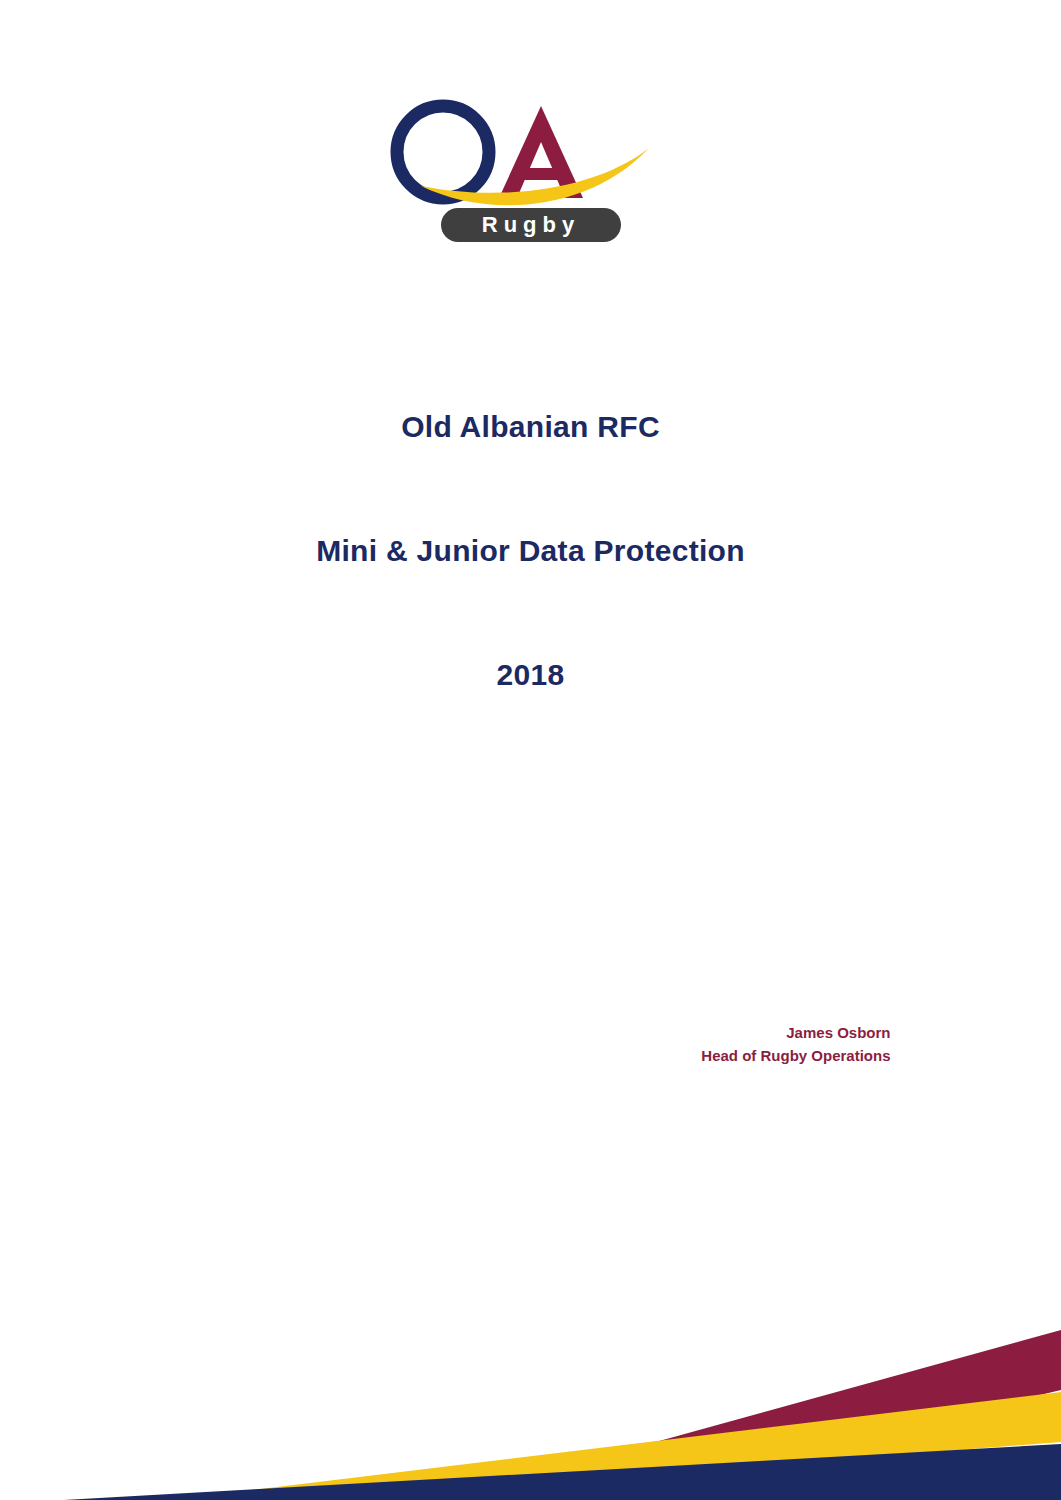Rugby
Old Albanian RFC
Mini & Junior Data Protection
2018
James Osborn
Head of Rugby Operations